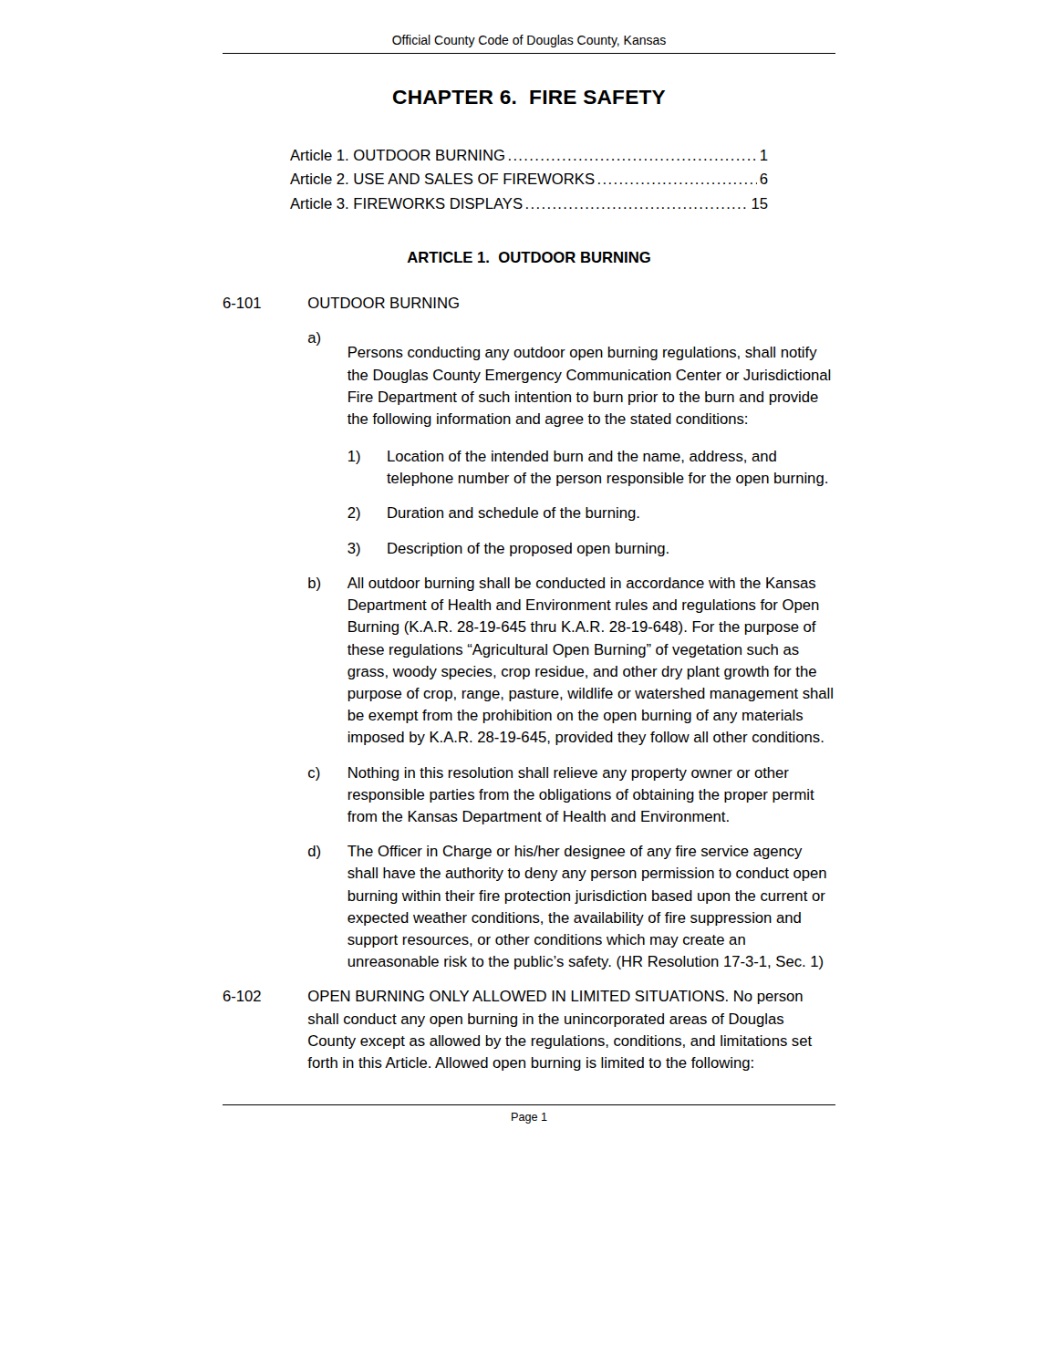Official County Code of Douglas County, Kansas
CHAPTER 6. FIRE SAFETY
Article 1. OUTDOOR BURNING ................................................................ 1
Article 2. USE AND SALES OF FIREWORKS ........................................... 6
Article 3. FIREWORKS DISPLAYS .......................................................... 15
ARTICLE 1. OUTDOOR BURNING
6-101
OUTDOOR BURNING
a)
Persons conducting any outdoor open burning regulations, shall notify the Douglas County Emergency Communication Center or Jurisdictional Fire Department of such intention to burn prior to the burn and provide the following information and agree to the stated conditions:
1)
Location of the intended burn and the name, address, and telephone number of the person responsible for the open burning.
2)
Duration and schedule of the burning.
3)
Description of the proposed open burning.
b)
All outdoor burning shall be conducted in accordance with the Kansas Department of Health and Environment rules and regulations for Open Burning (K.A.R. 28-19-645 thru K.A.R. 28-19-648). For the purpose of these regulations “Agricultural Open Burning” of vegetation such as grass, woody species, crop residue, and other dry plant growth for the purpose of crop, range, pasture, wildlife or watershed management shall be exempt from the prohibition on the open burning of any materials imposed by K.A.R. 28-19-645, provided they follow all other conditions.
c)
Nothing in this resolution shall relieve any property owner or other responsible parties from the obligations of obtaining the proper permit from the Kansas Department of Health and Environment.
d)
The Officer in Charge or his/her designee of any fire service agency shall have the authority to deny any person permission to conduct open burning within their fire protection jurisdiction based upon the current or expected weather conditions, the availability of fire suppression and support resources, or other conditions which may create an unreasonable risk to the public’s safety. (HR Resolution 17-3-1, Sec. 1)
6-102
OPEN BURNING ONLY ALLOWED IN LIMITED SITUATIONS. No person shall conduct any open burning in the unincorporated areas of Douglas County except as allowed by the regulations, conditions, and limitations set forth in this Article. Allowed open burning is limited to the following:
Page 1